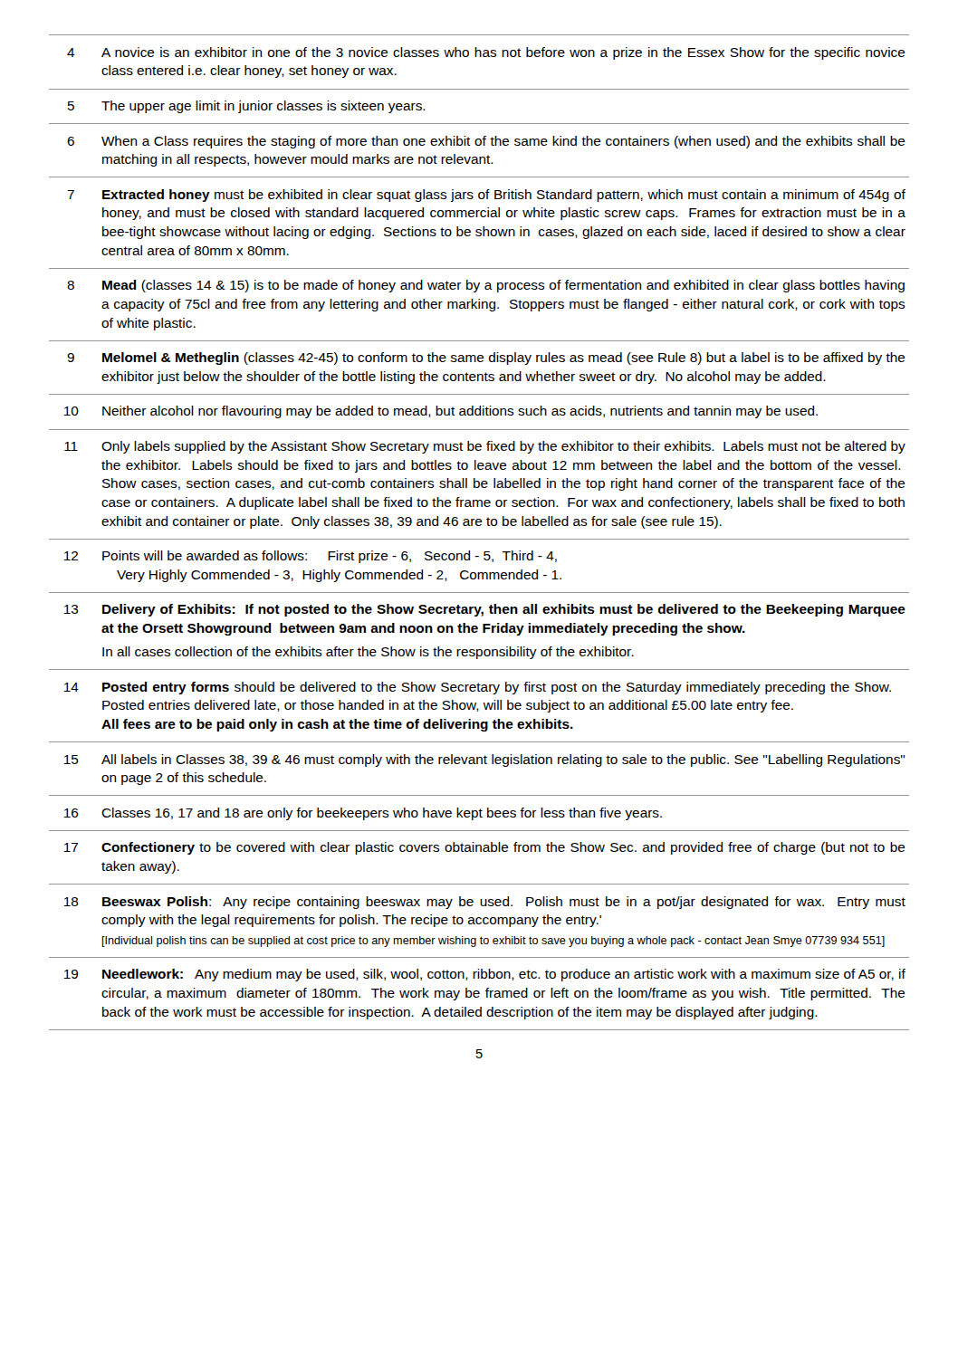| 4 | A novice is an exhibitor in one of the 3 novice classes who has not before won a prize in the Essex Show for the specific novice class entered i.e. clear honey, set honey or wax. |
| 5 | The upper age limit in junior classes is sixteen years. |
| 6 | When a Class requires the staging of more than one exhibit of the same kind the containers (when used) and the exhibits shall be matching in all respects, however mould marks are not relevant. |
| 7 | Extracted honey must be exhibited in clear squat glass jars of British Standard pattern, which must contain a minimum of 454g of honey, and must be closed with standard lacquered commercial or white plastic screw caps. Frames for extraction must be in a bee-tight showcase without lacing or edging. Sections to be shown in cases, glazed on each side, laced if desired to show a clear central area of 80mm x 80mm. |
| 8 | Mead (classes 14 & 15) is to be made of honey and water by a process of fermentation and exhibited in clear glass bottles having a capacity of 75cl and free from any lettering and other marking. Stoppers must be flanged - either natural cork, or cork with tops of white plastic. |
| 9 | Melomel & Metheglin (classes 42-45) to conform to the same display rules as mead (see Rule 8) but a label is to be affixed by the exhibitor just below the shoulder of the bottle listing the contents and whether sweet or dry. No alcohol may be added. |
| 10 | Neither alcohol nor flavouring may be added to mead, but additions such as acids, nutrients and tannin may be used. |
| 11 | Only labels supplied by the Assistant Show Secretary must be fixed by the exhibitor to their exhibits. Labels must not be altered by the exhibitor. Labels should be fixed to jars and bottles to leave about 12 mm between the label and the bottom of the vessel. Show cases, section cases, and cut-comb containers shall be labelled in the top right hand corner of the transparent face of the case or containers. A duplicate label shall be fixed to the frame or section. For wax and confectionery, labels shall be fixed to both exhibit and container or plate. Only classes 38, 39 and 46 are to be labelled as for sale (see rule 15). |
| 12 | Points will be awarded as follows: First prize - 6, Second - 5, Third - 4, Very Highly Commended - 3, Highly Commended - 2, Commended - 1. |
| 13 | Delivery of Exhibits: If not posted to the Show Secretary, then all exhibits must be delivered to the Beekeeping Marquee at the Orsett Showground between 9am and noon on the Friday immediately preceding the show. In all cases collection of the exhibits after the Show is the responsibility of the exhibitor. |
| 14 | Posted entry forms should be delivered to the Show Secretary by first post on the Saturday immediately preceding the Show. Posted entries delivered late, or those handed in at the Show, will be subject to an additional £5.00 late entry fee. All fees are to be paid only in cash at the time of delivering the exhibits. |
| 15 | All labels in Classes 38, 39 & 46 must comply with the relevant legislation relating to sale to the public. See "Labelling Regulations" on page 2 of this schedule. |
| 16 | Classes 16, 17 and 18 are only for beekeepers who have kept bees for less than five years. |
| 17 | Confectionery to be covered with clear plastic covers obtainable from the Show Sec. and provided free of charge (but not to be taken away). |
| 18 | Beeswax Polish : Any recipe containing beeswax may be used. Polish must be in a pot/jar designated for wax. Entry must comply with the legal requirements for polish. The recipe to accompany the entry.' [Individual polish tins can be supplied at cost price to any member wishing to exhibit to save you buying a whole pack - contact Jean Smye 07739 934 551] |
| 19 | Needlework: Any medium may be used, silk, wool, cotton, ribbon, etc. to produce an artistic work with a maximum size of A5 or, if circular, a maximum diameter of 180mm. The work may be framed or left on the loom/frame as you wish. Title permitted. The back of the work must be accessible for inspection. A detailed description of the item may be displayed after judging. |
5